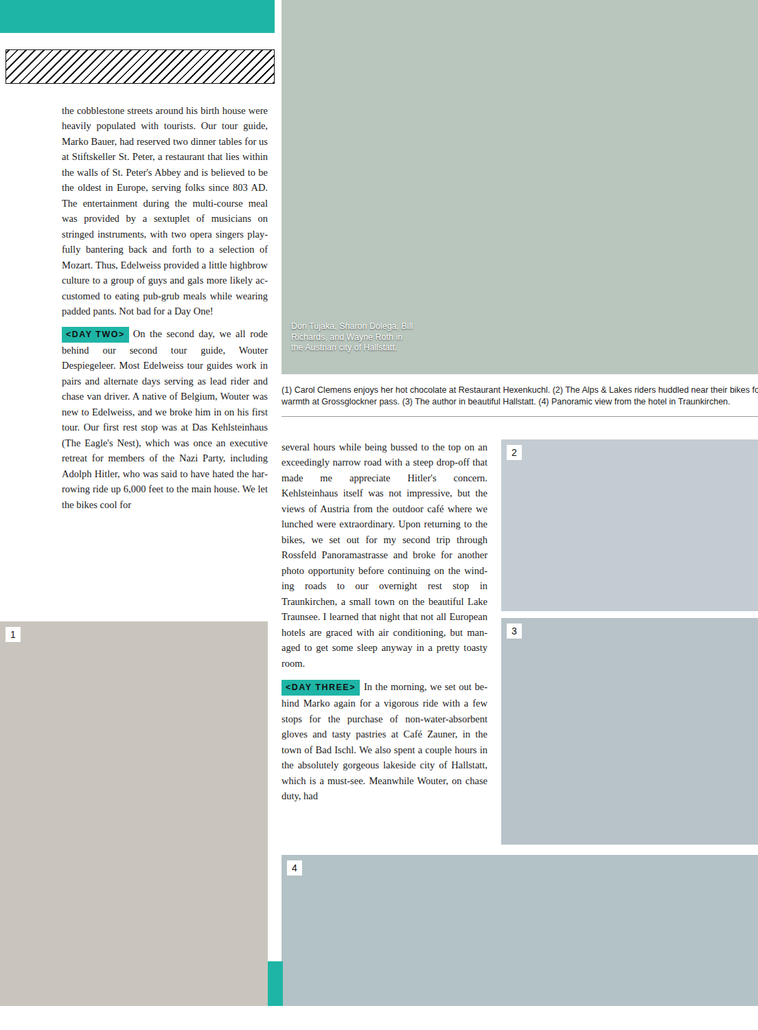Don Tujaka, Sharon Dolega, Bill Richards, and Wayne Roth in the Austrian city of Hallstatt.
the cobblestone streets around his birth house were heavily populated with tourists. Our tour guide, Marko Bauer, had reserved two dinner tables for us at Stiftskeller St. Peter, a restaurant that lies within the walls of St. Peter's Abbey and is believed to be the oldest in Europe, serving folks since 803 AD. The entertainment during the multi-course meal was provided by a sextuplet of musicians on stringed instruments, with two opera singers playfully bantering back and forth to a selection of Mozart. Thus, Edelweiss provided a little highbrow culture to a group of guys and gals more likely accustomed to eating pub-grub meals while wearing padded pants. Not bad for a Day One!
<DAY TWO>On the second day, we all rode behind our second tour guide, Wouter Despiegeleer. Most Edelweiss tour guides work in pairs and alternate days serving as lead rider and chase van driver. A native of Belgium, Wouter was new to Edelweiss, and we broke him in on his first tour. Our first rest stop was at Das Kehlsteinhaus (The Eagle's Nest), which was once an executive retreat for members of the Nazi Party, including Adolph Hitler, who was said to have hated the harrowing ride up 6,000 feet to the main house. We let the bikes cool for
(1) Carol Clemens enjoys her hot chocolate at Restaurant Hexenkuchl. (2) The Alps & Lakes riders huddled near their bikes for warmth at Grossglockner pass. (3) The author in beautiful Hallstatt. (4) Panoramic view from the hotel in Traunkirchen.
several hours while being bussed to the top on an exceedingly narrow road with a steep drop-off that made me appreciate Hitler's concern. Kehlsteinhaus itself was not impressive, but the views of Austria from the outdoor café where we lunched were extraordinary. Upon returning to the bikes, we set out for my second trip through Rossfeld Panoramastrasse and broke for another photo opportunity before continuing on the winding roads to our overnight rest stop in Traunkirchen, a small town on the beautiful Lake Traunsee. I learned that night that not all European hotels are graced with air conditioning, but managed to get some sleep anyway in a pretty toasty room.
<DAY THREE>In the morning, we set out behind Marko again for a vigorous ride with a few stops for the purchase of non-water-absorbent gloves and tasty pastries at Café Zauner, in the town of Bad Ischl. We also spent a couple hours in the absolutely gorgeous lakeside city of Hallstatt, which is a must-see. Meanwhile Wouter, on chase duty, had
2
3
1
4